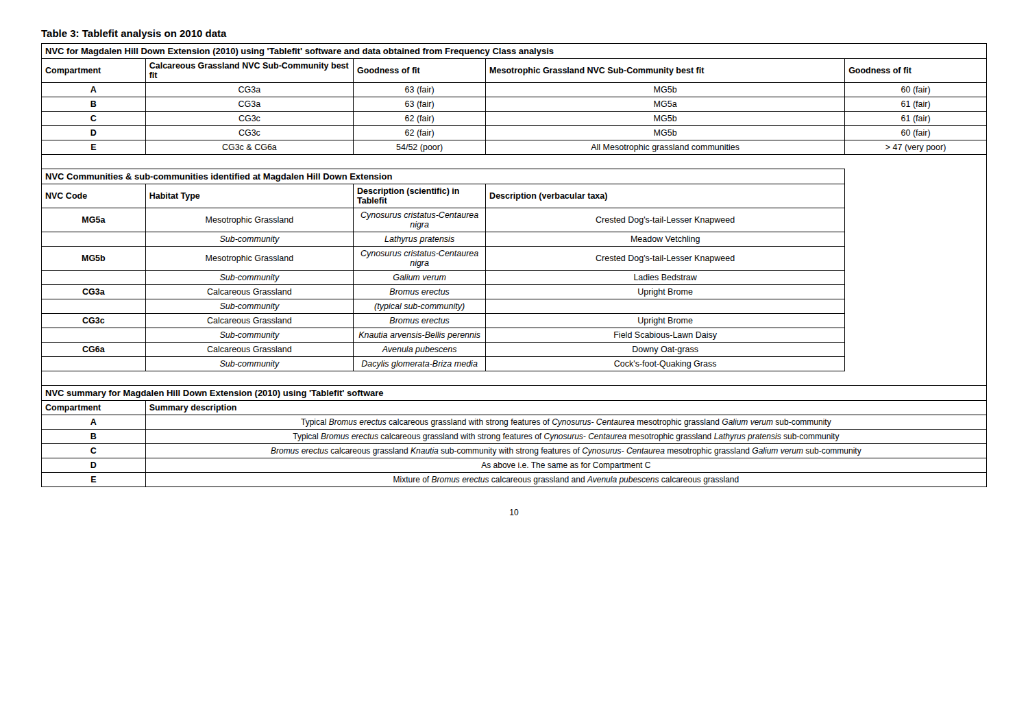Table 3: Tablefit analysis on 2010 data
| NVC for Magdalen Hill Down Extension (2010) using 'Tablefit' software and data obtained from Frequency Class analysis |
| Compartment | Calcareous Grassland NVC Sub-Community best fit | Goodness of fit | Mesotrophic Grassland NVC Sub-Community best fit | Goodness of fit |
| A | CG3a | 63 (fair) | MG5b | 60 (fair) |
| B | CG3a | 63 (fair) | MG5a | 61 (fair) |
| C | CG3c | 62 (fair) | MG5b | 61 (fair) |
| D | CG3c | 62 (fair) | MG5b | 60 (fair) |
| E | CG3c & CG6a | 54/52 (poor) | All Mesotrophic grassland communities | > 47 (very poor) |
| NVC Communities & sub-communities identified at Magdalen Hill Down Extension | |
| NVC Code | Habitat Type | Description (scientific) in Tablefit | Description (verbacular taxa) | |
| MG5a | Mesotrophic Grassland | Cynosurus cristatus-Centaurea nigra | Crested Dog's-tail-Lesser Knapweed | |
| | Sub-community | Lathyrus pratensis | Meadow Vetchling | |
| MG5b | Mesotrophic Grassland | Cynosurus cristatus-Centaurea nigra | Crested Dog's-tail-Lesser Knapweed | |
| | Sub-community | Galium verum | Ladies Bedstraw | |
| CG3a | Calcareous Grassland | Bromus erectus | Upright Brome | |
| | Sub-community | (typical sub-community) | | |
| CG3c | Calcareous Grassland | Bromus erectus | Upright Brome | |
| | Sub-community | Knautia arvensis-Bellis perennis | Field Scabious-Lawn Daisy | |
| CG6a | Calcareous Grassland | Avenula pubescens | Downy Oat-grass | |
| | Sub-community | Dacylis glomerata-Briza media | Cock's-foot-Quaking Grass | |
| NVC summary for Magdalen Hill Down Extension (2010) using 'Tablefit' software |
| Compartment | Summary description |
| A | Typical Bromus erectus calcareous grassland with strong features of Cynosurus- Centaurea mesotrophic grassland Galium verum sub-community |
| B | Typical Bromus erectus calcareous grassland with strong features of Cynosurus- Centaurea mesotrophic grassland Lathyrus pratensis sub-community |
| C | Bromus erectus calcareous grassland Knautia sub-community with strong features of Cynosurus- Centaurea mesotrophic grassland Galium verum sub-community |
| D | As above i.e. The same as for Compartment C |
| E | Mixture of Bromus erectus calcareous grassland and Avenula pubescens calcareous grassland |
10